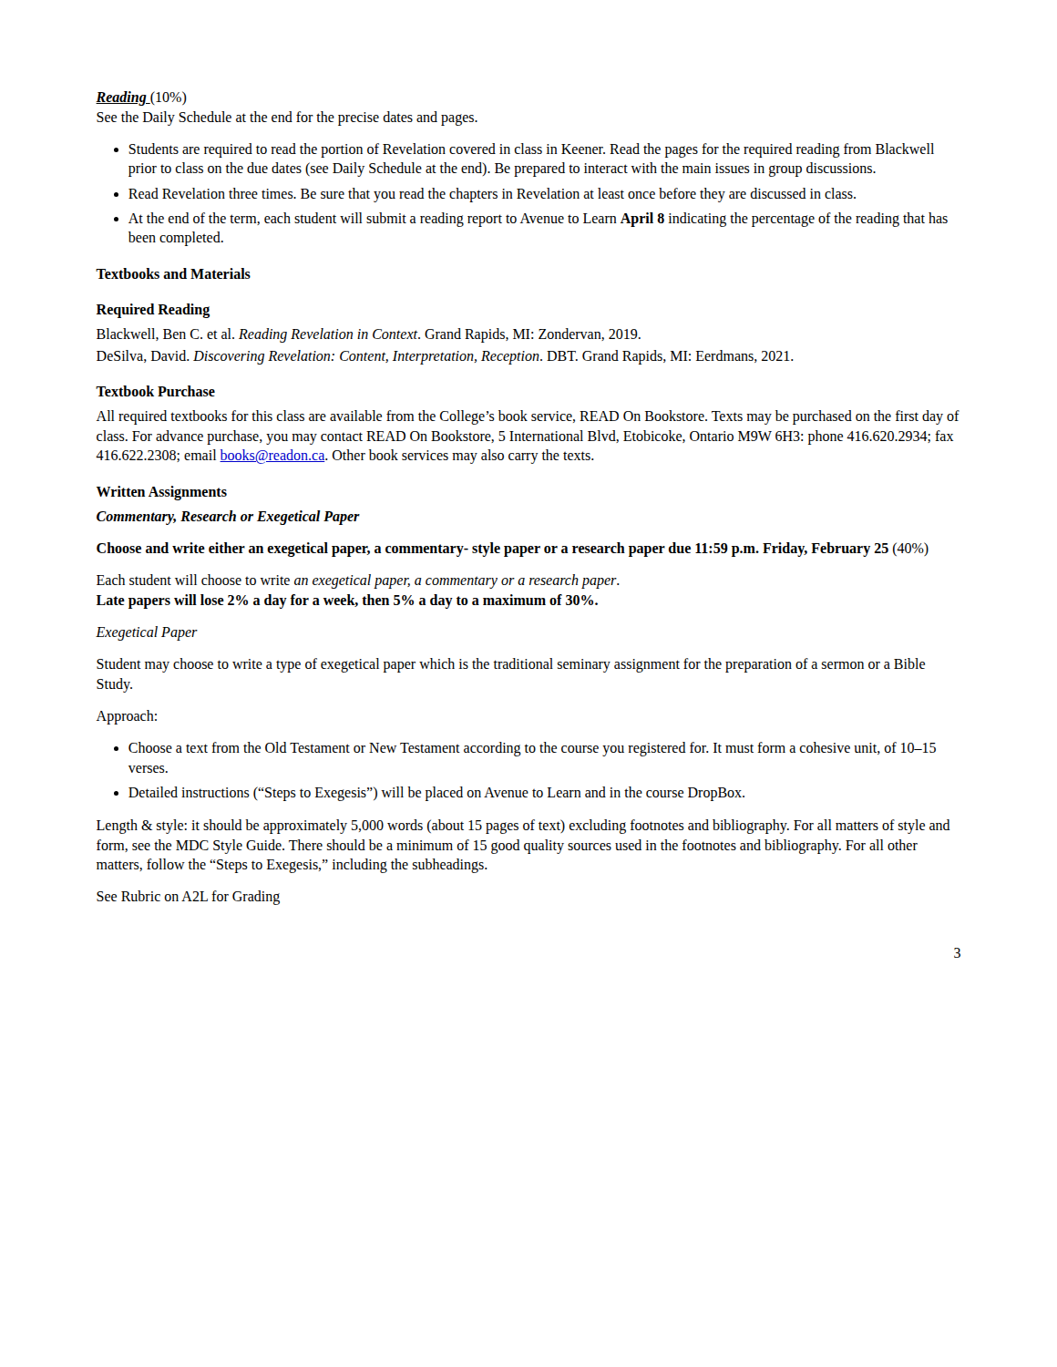Reading (10%)
See the Daily Schedule at the end for the precise dates and pages.
Students are required to read the portion of Revelation covered in class in Keener. Read the pages for the required reading from Blackwell prior to class on the due dates (see Daily Schedule at the end). Be prepared to interact with the main issues in group discussions.
Read Revelation three times. Be sure that you read the chapters in Revelation at least once before they are discussed in class.
At the end of the term, each student will submit a reading report to Avenue to Learn April 8 indicating the percentage of the reading that has been completed.
Textbooks and Materials
Required Reading
Blackwell, Ben C. et al. Reading Revelation in Context. Grand Rapids, MI: Zondervan, 2019.
DeSilva, David. Discovering Revelation: Content, Interpretation, Reception. DBT. Grand Rapids, MI: Eerdmans, 2021.
Textbook Purchase
All required textbooks for this class are available from the College’s book service, READ On Bookstore. Texts may be purchased on the first day of class. For advance purchase, you may contact READ On Bookstore, 5 International Blvd, Etobicoke, Ontario M9W 6H3: phone 416.620.2934; fax 416.622.2308; email books@readon.ca. Other book services may also carry the texts.
Written Assignments
Commentary, Research or Exegetical Paper
Choose and write either an exegetical paper, a commentary- style paper or a research paper due 11:59 p.m. Friday, February 25 (40%)
Each student will choose to write an exegetical paper, a commentary or a research paper.
Late papers will lose 2% a day for a week, then 5% a day to a maximum of 30%.
Exegetical Paper
Student may choose to write a type of exegetical paper which is the traditional seminary assignment for the preparation of a sermon or a Bible Study.
Approach:
Choose a text from the Old Testament or New Testament according to the course you registered for. It must form a cohesive unit, of 10–15 verses.
Detailed instructions (“Steps to Exegesis”) will be placed on Avenue to Learn and in the course DropBox.
Length & style: it should be approximately 5,000 words (about 15 pages of text) excluding footnotes and bibliography. For all matters of style and form, see the MDC Style Guide. There should be a minimum of 15 good quality sources used in the footnotes and bibliography. For all other matters, follow the “Steps to Exegesis,” including the subheadings.
See Rubric on A2L for Grading
3